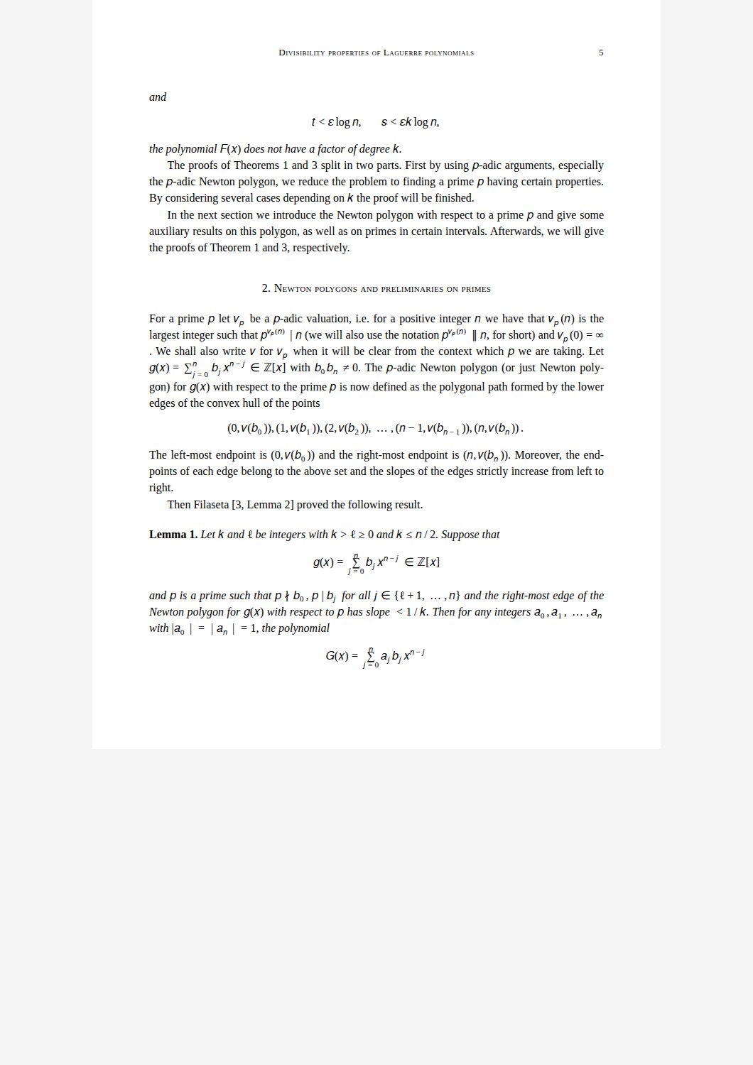Divisibility properties of Laguerre polynomials 5
and
t<εlogn , s<εklogn ,
the polynomial F(x) does not have a factor of degree k.
The proofs of Theorems 1 and 3 split in two parts. First by using p-adic arguments, especially the p-adic Newton polygon, we reduce the problem to finding a prime p having certain properties. By considering several cases depending on k the proof will be finished.
In the next section we introduce the Newton polygon with respect to a prime p and give some auxiliary results on this polygon, as well as on primes in certain intervals. Afterwards, we will give the proofs of Theorem 1 and 3, respectively.
2. Newton polygons and preliminaries on primes
For a prime p let vp be a p-adic valuation, i.e. for a positive integer n we have that vp(n) is the largest integer such that pvp(n)|n (we will also use the notation pvp(n)∥n, for short) and vp(0)=∞. We shall also write v for vp when it will be clear from the context which p we are taking. Let g(x)=∑j=0nbjxn−j∈ℤ[x] with b0bn≠0. The p-adic Newton polygon (or just Newton polygon) for g(x) with respect to the prime p is now defined as the polygonal path formed by the lower edges of the convex hull of the points
(0,v(b0)) , (1,v(b1)) , (2,v(b2)) , … , (n−1,v(bn−1)) , (n,v(bn)) .
The left-most endpoint is (0,v(b0)) and the right-most endpoint is (n,v(bn)). Moreover, the endpoints of each edge belong to the above set and the slopes of the edges strictly increase from left to right.
Then Filaseta [3, Lemma 2] proved the following result.
Lemma 1. Let k and ℓ be integers with k>ℓ≥0 and k≤n/2. Suppose that
g(x)= ∑j=0n bjxn−j ∈ℤ[x]
and p is a prime such that p∤b0, p|bj for all j∈{ℓ+1,…,n} and the right-most edge of the Newton polygon for g(x) with respect to p has slope <1/k. Then for any integers a0,a1,…,an with |a0|=|an|=1, the polynomial
G(x)= ∑j=0n ajbjxn−j